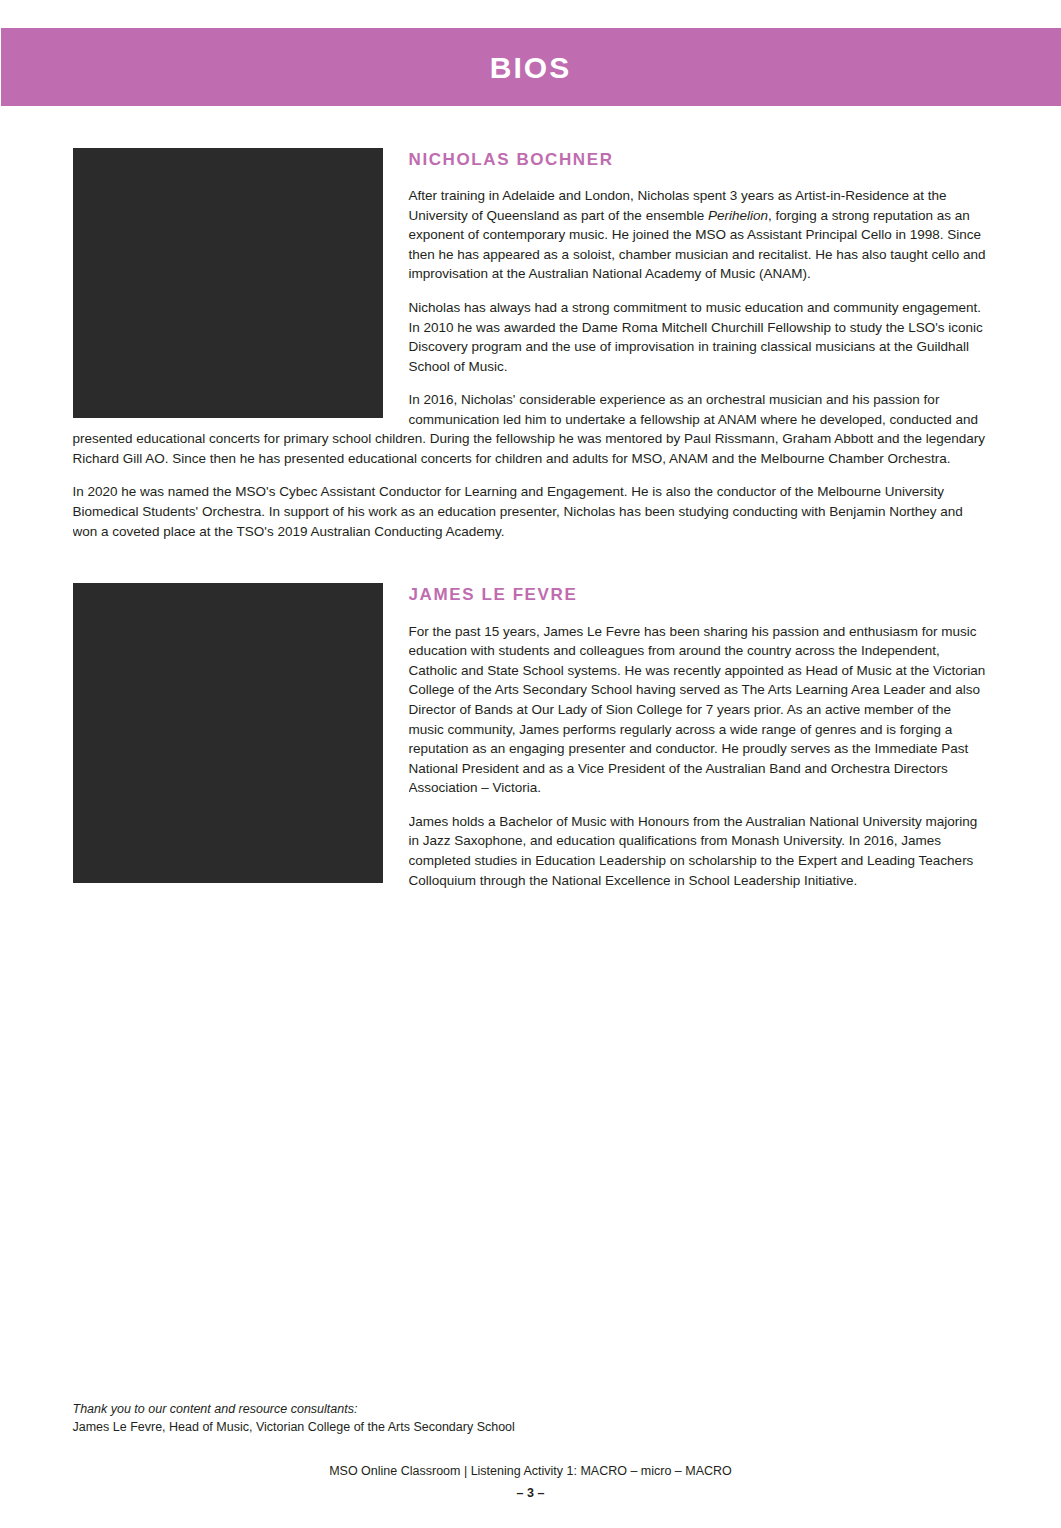BIOS
Nicholas Bochner
After training in Adelaide and London, Nicholas spent 3 years as Artist-in-Residence at the University of Queensland as part of the ensemble Perihelion, forging a strong reputation as an exponent of contemporary music. He joined the MSO as Assistant Principal Cello in 1998. Since then he has appeared as a soloist, chamber musician and recitalist. He has also taught cello and improvisation at the Australian National Academy of Music (ANAM).
Nicholas has always had a strong commitment to music education and community engagement. In 2010 he was awarded the Dame Roma Mitchell Churchill Fellowship to study the LSO's iconic Discovery program and the use of improvisation in training classical musicians at the Guildhall School of Music.
In 2016, Nicholas' considerable experience as an orchestral musician and his passion for communication led him to undertake a fellowship at ANAM where he developed, conducted and presented educational concerts for primary school children. During the fellowship he was mentored by Paul Rissmann, Graham Abbott and the legendary Richard Gill AO. Since then he has presented educational concerts for children and adults for MSO, ANAM and the Melbourne Chamber Orchestra.
In 2020 he was named the MSO's Cybec Assistant Conductor for Learning and Engagement. He is also the conductor of the Melbourne University Biomedical Students' Orchestra. In support of his work as an education presenter, Nicholas has been studying conducting with Benjamin Northey and won a coveted place at the TSO's 2019 Australian Conducting Academy.
James Le Fevre
For the past 15 years, James Le Fevre has been sharing his passion and enthusiasm for music education with students and colleagues from around the country across the Independent, Catholic and State School systems. He was recently appointed as Head of Music at the Victorian College of the Arts Secondary School having served as The Arts Learning Area Leader and also Director of Bands at Our Lady of Sion College for 7 years prior. As an active member of the music community, James performs regularly across a wide range of genres and is forging a reputation as an engaging presenter and conductor. He proudly serves as the Immediate Past National President and as a Vice President of the Australian Band and Orchestra Directors Association – Victoria.
James holds a Bachelor of Music with Honours from the Australian National University majoring in Jazz Saxophone, and education qualifications from Monash University. In 2016, James completed studies in Education Leadership on scholarship to the Expert and Leading Teachers Colloquium through the National Excellence in School Leadership Initiative.
Thank you to our content and resource consultants: James Le Fevre, Head of Music, Victorian College of the Arts Secondary School
MSO Online Classroom | Listening Activity 1: MACRO – micro – MACRO
– 3 –